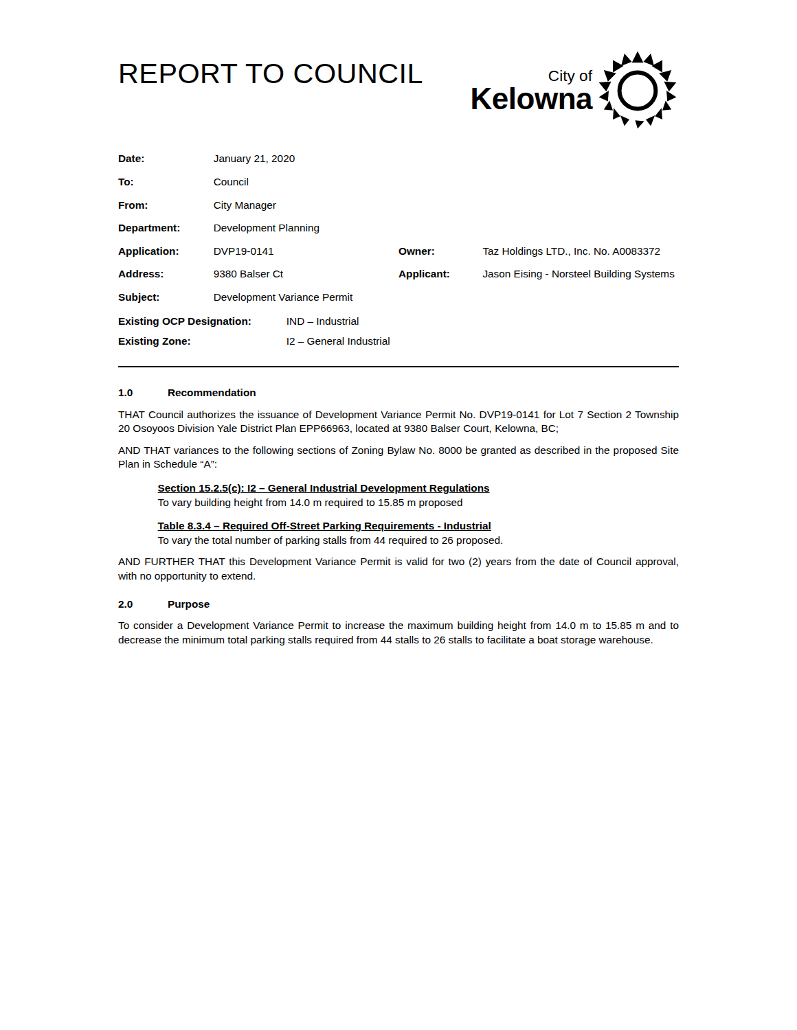REPORT TO COUNCIL
City of Kelowna
| Date: | January 21, 2020 | | |
| To: | Council | | |
| From: | City Manager | | |
| Department: | Development Planning | | |
| Application: | DVP19-0141 | Owner: | Taz Holdings LTD., Inc. No. A0083372 |
| Address: | 9380 Balser Ct | Applicant: | Jason Eising - Norsteel Building Systems |
| Subject: | Development Variance Permit |
Existing OCP Designation: IND – Industrial
Existing Zone: I2 – General Industrial
1.0 Recommendation
THAT Council authorizes the issuance of Development Variance Permit No. DVP19-0141 for Lot 7 Section 2 Township 20 Osoyoos Division Yale District Plan EPP66963, located at 9380 Balser Court, Kelowna, BC;
AND THAT variances to the following sections of Zoning Bylaw No. 8000 be granted as described in the proposed Site Plan in Schedule “A”:
Section 15.2.5(c): I2 – General Industrial Development Regulations
To vary building height from 14.0 m required to 15.85 m proposed
Table 8.3.4 – Required Off-Street Parking Requirements - Industrial
To vary the total number of parking stalls from 44 required to 26 proposed.
AND FURTHER THAT this Development Variance Permit is valid for two (2) years from the date of Council approval, with no opportunity to extend.
2.0 Purpose
To consider a Development Variance Permit to increase the maximum building height from 14.0 m to 15.85 m and to decrease the minimum total parking stalls required from 44 stalls to 26 stalls to facilitate a boat storage warehouse.